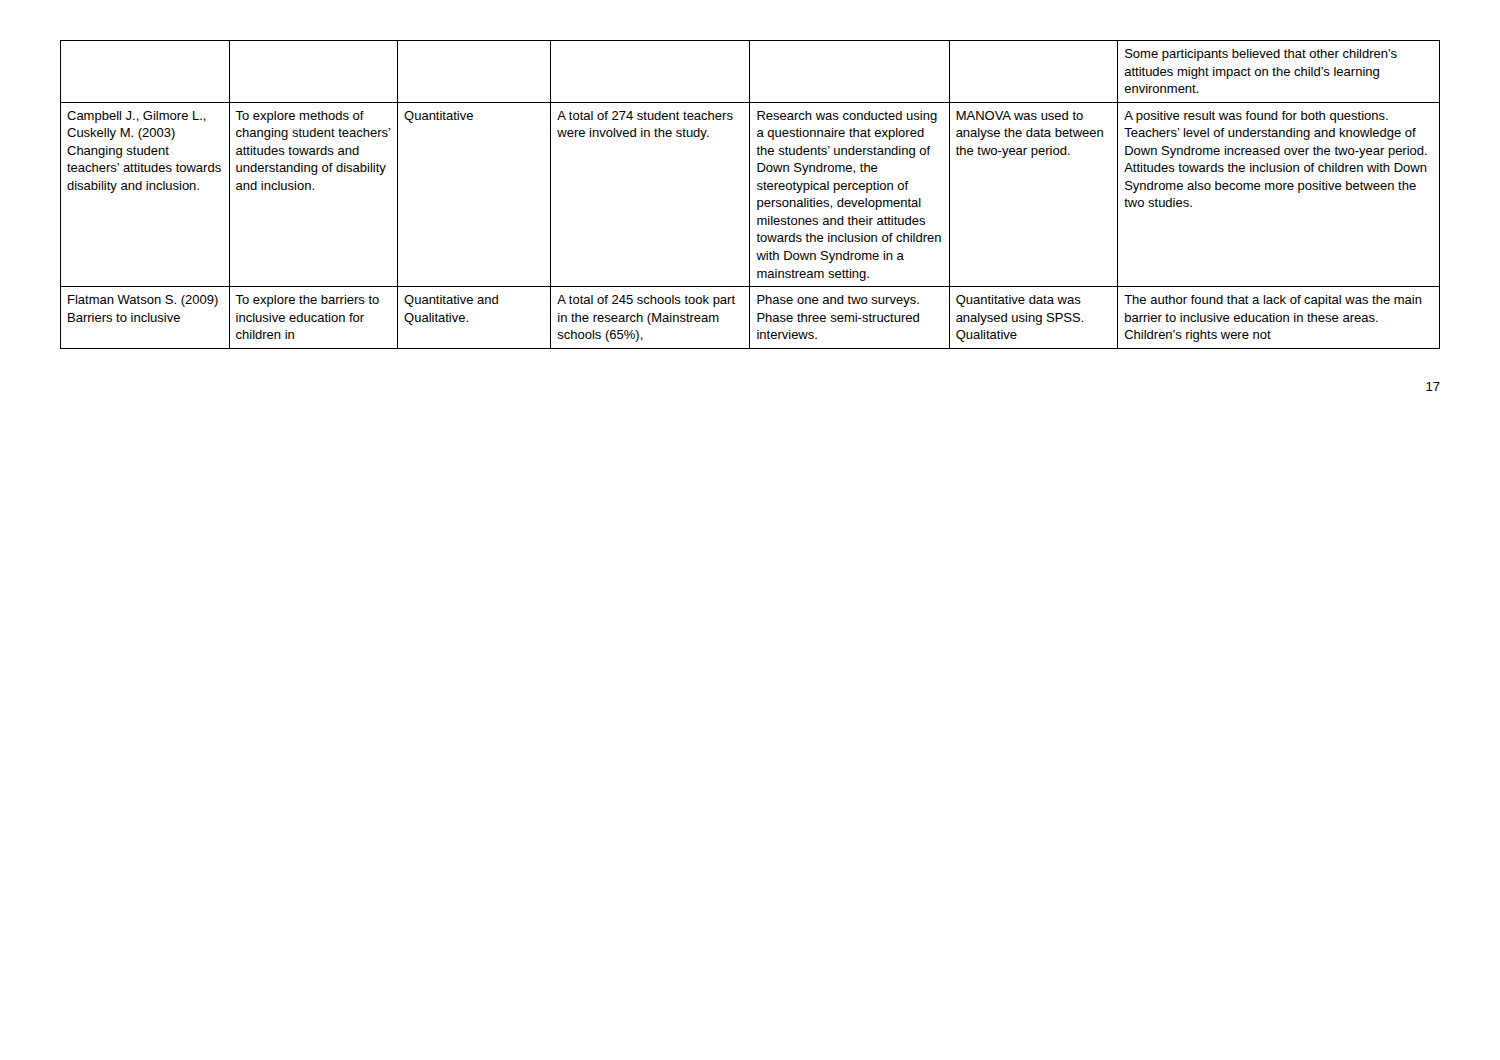| | | | | | | Some participants believed that other children’s attitudes might impact on the child’s learning environment. |
| Campbell J., Gilmore L., Cuskelly M. (2003) Changing student teachers’ attitudes towards disability and inclusion. | To explore methods of changing student teachers’ attitudes towards and understanding of disability and inclusion. | Quantitative | A total of 274 student teachers were involved in the study. | Research was conducted using a questionnaire that explored the students’ understanding of Down Syndrome, the stereotypical perception of personalities, developmental milestones and their attitudes towards the inclusion of children with Down Syndrome in a mainstream setting. | MANOVA was used to analyse the data between the two-year period. | A positive result was found for both questions. Teachers’ level of understanding and knowledge of Down Syndrome increased over the two-year period. Attitudes towards the inclusion of children with Down Syndrome also become more positive between the two studies. |
| Flatman Watson S. (2009) Barriers to inclusive | To explore the barriers to inclusive education for children in | Quantitative and Qualitative. | A total of 245 schools took part in the research (Mainstream schools (65%), | Phase one and two surveys. Phase three semi-structured interviews. | Quantitative data was analysed using SPSS. Qualitative | The author found that a lack of capital was the main barrier to inclusive education in these areas. Children’s rights were not |
17